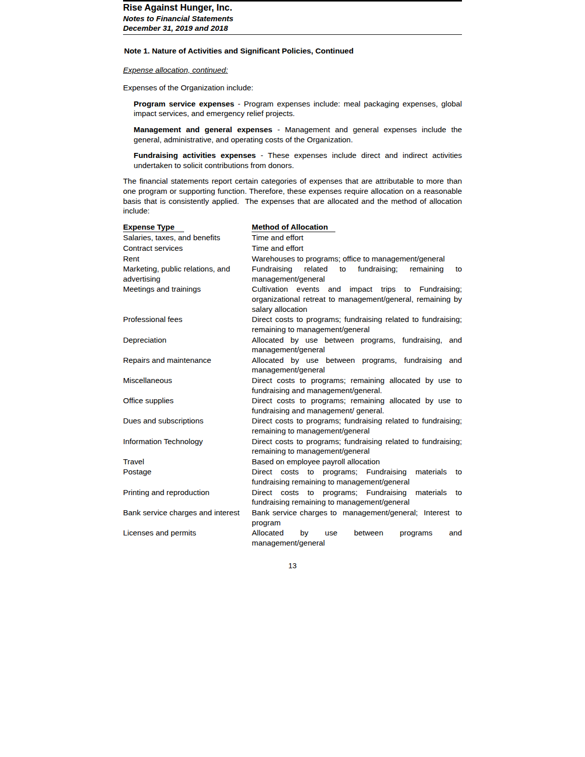Rise Against Hunger, Inc.
Notes to Financial Statements
December 31, 2019 and 2018
Note 1. Nature of Activities and Significant Policies, Continued
Expense allocation, continued:
Expenses of the Organization include:
Program service expenses - Program expenses include: meal packaging expenses, global impact services, and emergency relief projects.
Management and general expenses - Management and general expenses include the general, administrative, and operating costs of the Organization.
Fundraising activities expenses - These expenses include direct and indirect activities undertaken to solicit contributions from donors.
The financial statements report certain categories of expenses that are attributable to more than one program or supporting function. Therefore, these expenses require allocation on a reasonable basis that is consistently applied. The expenses that are allocated and the method of allocation include:
| Expense Type | Method of Allocation |
| --- | --- |
| Salaries, taxes, and benefits | Time and effort |
| Contract services | Time and effort |
| Rent | Warehouses to programs; office to management/general |
| Marketing, public relations, and advertising | Fundraising related to fundraising; remaining to management/general |
| Meetings and trainings | Cultivation events and impact trips to Fundraising; organizational retreat to management/general, remaining by salary allocation |
| Professional fees | Direct costs to programs; fundraising related to fundraising; remaining to management/general |
| Depreciation | Allocated by use between programs, fundraising, and management/general |
| Repairs and maintenance | Allocated by use between programs, fundraising and management/general |
| Miscellaneous | Direct costs to programs; remaining allocated by use to fundraising and management/general. |
| Office supplies | Direct costs to programs; remaining allocated by use to fundraising and management/ general. |
| Dues and subscriptions | Direct costs to programs; fundraising related to fundraising; remaining to management/general |
| Information Technology | Direct costs to programs; fundraising related to fundraising; remaining to management/general |
| Travel | Based on employee payroll allocation |
| Postage | Direct costs to programs; Fundraising materials to fundraising remaining to management/general |
| Printing and reproduction | Direct costs to programs; Fundraising materials to fundraising remaining to management/general |
| Bank service charges and interest | Bank service charges to management/general; Interest to program |
| Licenses and permits | Allocated by use between programs and management/general |
13